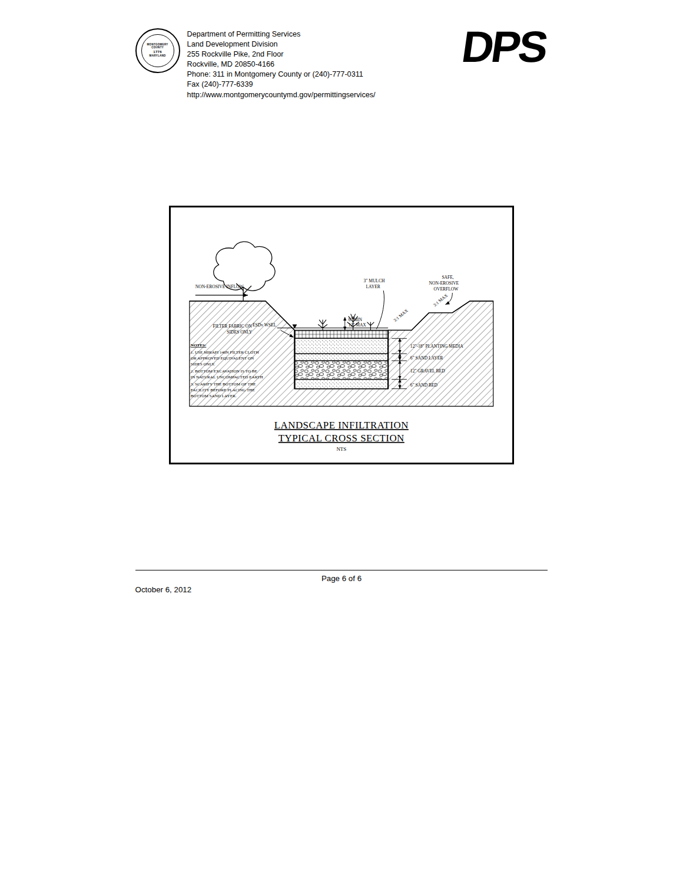MONTGOMERY COUNTY
1776
MARYLAND
Department of Permitting Services
Land Development Division
255 Rockville Pike, 2nd Floor
Rockville, MD 20850-4166
Phone: 311 in Montgomery County or (240)-777-0311
Fax (240)-777-6339
http://www.montgomerycountymd.gov/permittingservices/
DPS
Landscape Infiltration Typical Cross Section Cross section detail of a landscape infiltration facility showing non-erosive inflow, 3 inch mulch layer, safe non-erosive overflow, filter fabric on sides only, ESDv water surface elevation, 6 inch minimum to 12 inch maximum ponding, 12 to 18 inch planting media, 6 inch sand layer, 12 inch gravel bed, and 6 inch sand bed. ESDv WSEL NON-EROSIVE INFLOW 3" MULCH LAYER SAFE, NON-EROSIVE OVERFLOW 3:1 MAX 3:1 MAX 6" MIN 12" MAX FILTER FABRIC ON SIDES ONLY 12"-18" PLANTING MEDIA 6" SAND LAYER 12" GRAVEL BED 6" SAND BED NOTES: 1. USE MIRAFI 140N FILTER CLOTH OR APPROVED EQUIVALENT ON SIDES ONLY. 2. BOTTOM EXCAVATION IS TO BE IN NATURAL UNCOMPACTED EARTH 3. SCARIFY THE BOTTOM OF THE FACILITY BEFORE PLACING THE BOTTOM SAND LAYER. LANDSCAPE INFILTRATION TYPICAL CROSS SECTION NTS
Page 6 of 6
October 6, 2012